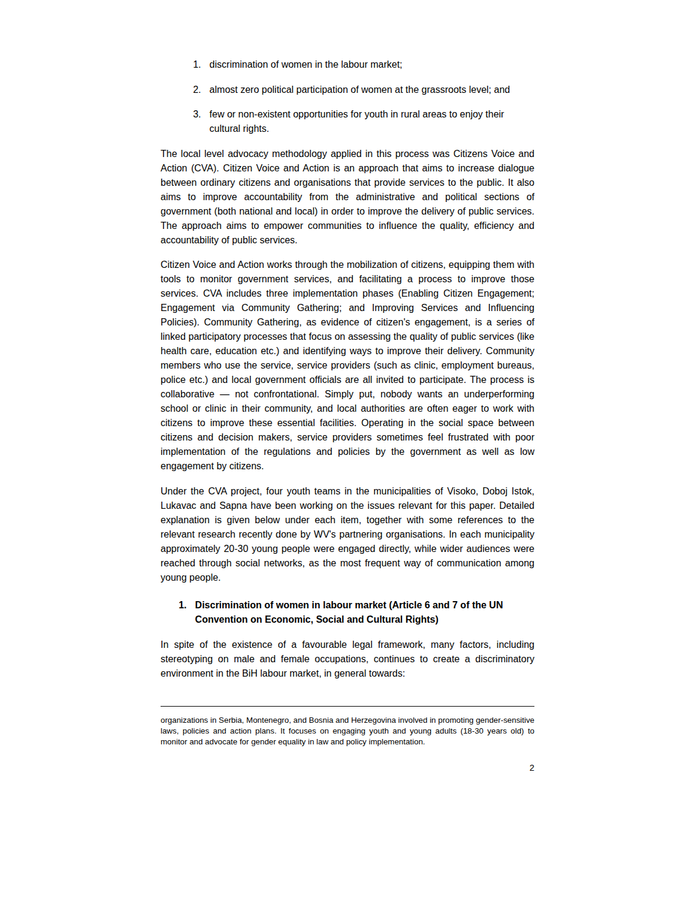discrimination of women in the labour market;
almost zero political participation of women at the grassroots level; and
few or non-existent opportunities for youth in rural areas to enjoy their cultural rights.
The local level advocacy methodology applied in this process was Citizens Voice and Action (CVA). Citizen Voice and Action is an approach that aims to increase dialogue between ordinary citizens and organisations that provide services to the public. It also aims to improve accountability from the administrative and political sections of government (both national and local) in order to improve the delivery of public services. The approach aims to empower communities to influence the quality, efficiency and accountability of public services.
Citizen Voice and Action works through the mobilization of citizens, equipping them with tools to monitor government services, and facilitating a process to improve those services. CVA includes three implementation phases (Enabling Citizen Engagement; Engagement via Community Gathering; and Improving Services and Influencing Policies). Community Gathering, as evidence of citizen's engagement, is a series of linked participatory processes that focus on assessing the quality of public services (like health care, education etc.) and identifying ways to improve their delivery. Community members who use the service, service providers (such as clinic, employment bureaus, police etc.) and local government officials are all invited to participate. The process is collaborative — not confrontational. Simply put, nobody wants an underperforming school or clinic in their community, and local authorities are often eager to work with citizens to improve these essential facilities. Operating in the social space between citizens and decision makers, service providers sometimes feel frustrated with poor implementation of the regulations and policies by the government as well as low engagement by citizens.
Under the CVA project, four youth teams in the municipalities of Visoko, Doboj Istok, Lukavac and Sapna have been working on the issues relevant for this paper. Detailed explanation is given below under each item, together with some references to the relevant research recently done by WV's partnering organisations. In each municipality approximately 20-30 young people were engaged directly, while wider audiences were reached through social networks, as the most frequent way of communication among young people.
Discrimination of women in labour market (Article 6 and 7 of the UN Convention on Economic, Social and Cultural Rights)
In spite of the existence of a favourable legal framework, many factors, including stereotyping on male and female occupations, continues to create a discriminatory environment in the BiH labour market, in general towards:
organizations in Serbia, Montenegro, and Bosnia and Herzegovina involved in promoting gender-sensitive laws, policies and action plans. It focuses on engaging youth and young adults (18-30 years old) to monitor and advocate for gender equality in law and policy implementation.
2